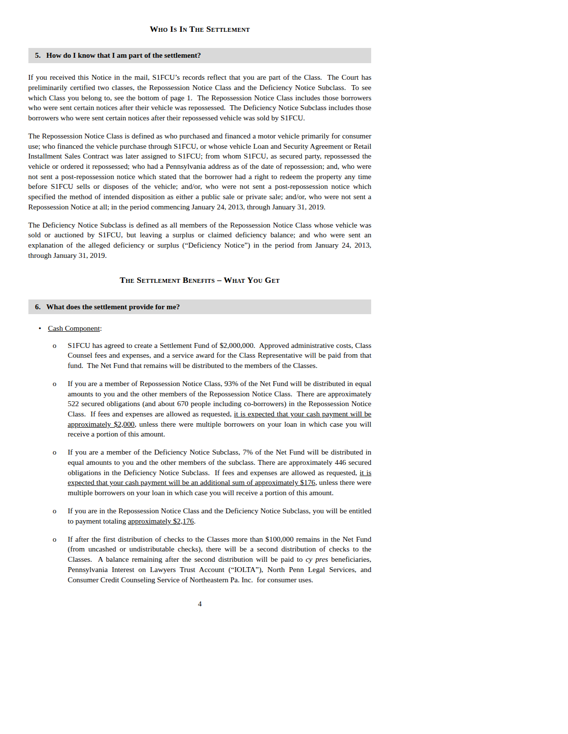Who Is In The Settlement
5. How do I know that I am part of the settlement?
If you received this Notice in the mail, S1FCU’s records reflect that you are part of the Class. The Court has preliminarily certified two classes, the Repossession Notice Class and the Deficiency Notice Subclass. To see which Class you belong to, see the bottom of page 1. The Repossession Notice Class includes those borrowers who were sent certain notices after their vehicle was repossessed. The Deficiency Notice Subclass includes those borrowers who were sent certain notices after their repossessed vehicle was sold by S1FCU.
The Repossession Notice Class is defined as who purchased and financed a motor vehicle primarily for consumer use; who financed the vehicle purchase through S1FCU, or whose vehicle Loan and Security Agreement or Retail Installment Sales Contract was later assigned to S1FCU; from whom S1FCU, as secured party, repossessed the vehicle or ordered it repossessed; who had a Pennsylvania address as of the date of repossession; and, who were not sent a post-repossession notice which stated that the borrower had a right to redeem the property any time before S1FCU sells or disposes of the vehicle; and/or, who were not sent a post-repossession notice which specified the method of intended disposition as either a public sale or private sale; and/or, who were not sent a Repossession Notice at all; in the period commencing January 24, 2013, through January 31, 2019.
The Deficiency Notice Subclass is defined as all members of the Repossession Notice Class whose vehicle was sold or auctioned by S1FCU, but leaving a surplus or claimed deficiency balance; and who were sent an explanation of the alleged deficiency or surplus (“Deficiency Notice”) in the period from January 24, 2013, through January 31, 2019.
The Settlement Benefits – What You Get
6. What does the settlement provide for me?
Cash Component:
S1FCU has agreed to create a Settlement Fund of $2,000,000. Approved administrative costs, Class Counsel fees and expenses, and a service award for the Class Representative will be paid from that fund. The Net Fund that remains will be distributed to the members of the Classes.
If you are a member of Repossession Notice Class, 93% of the Net Fund will be distributed in equal amounts to you and the other members of the Repossession Notice Class. There are approximately 522 secured obligations (and about 670 people including co-borrowers) in the Repossession Notice Class. If fees and expenses are allowed as requested, it is expected that your cash payment will be approximately $2,000, unless there were multiple borrowers on your loan in which case you will receive a portion of this amount.
If you are a member of the Deficiency Notice Subclass, 7% of the Net Fund will be distributed in equal amounts to you and the other members of the subclass. There are approximately 446 secured obligations in the Deficiency Notice Subclass. If fees and expenses are allowed as requested, it is expected that your cash payment will be an additional sum of approximately $176, unless there were multiple borrowers on your loan in which case you will receive a portion of this amount.
If you are in the Repossession Notice Class and the Deficiency Notice Subclass, you will be entitled to payment totaling approximately $2,176.
If after the first distribution of checks to the Classes more than $100,000 remains in the Net Fund (from uncashed or undistributable checks), there will be a second distribution of checks to the Classes. A balance remaining after the second distribution will be paid to cy pres beneficiaries, Pennsylvania Interest on Lawyers Trust Account (“IOLTA”), North Penn Legal Services, and Consumer Credit Counseling Service of Northeastern Pa. Inc. for consumer uses.
4